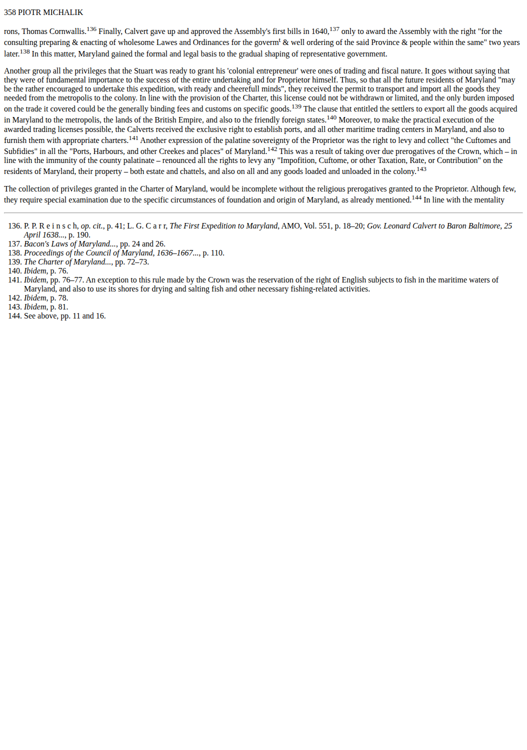358 PIOTR MICHALIK
rons, Thomas Cornwallis.136 Finally, Calvert gave up and approved the Assembly's first bills in 1640,137 only to award the Assembly with the right "for the consulting preparing & enacting of wholesome Lawes and Ordinances for the govermt & well ordering of the said Province & people within the same" two years later.138 In this matter, Maryland gained the formal and legal basis to the gradual shaping of representative government.
Another group all the privileges that the Stuart was ready to grant his 'colonial entrepreneur' were ones of trading and fiscal nature. It goes without saying that they were of fundamental importance to the success of the entire undertaking and for Proprietor himself. Thus, so that all the future residents of Maryland "may be the rather encouraged to undertake this expedition, with ready and cheerefull minds", they received the permit to transport and import all the goods they needed from the metropolis to the colony. In line with the provision of the Charter, this license could not be withdrawn or limited, and the only burden imposed on the trade it covered could be the generally binding fees and customs on specific goods.139 The clause that entitled the settlers to export all the goods acquired in Maryland to the metropolis, the lands of the British Empire, and also to the friendly foreign states.140 Moreover, to make the practical execution of the awarded trading licenses possible, the Calverts received the exclusive right to establish ports, and all other maritime trading centers in Maryland, and also to furnish them with appropriate charters.141 Another expression of the palatine sovereignty of the Proprietor was the right to levy and collect "the Cuftomes and Subfidies" in all the "Ports, Harbours, and other Creekes and places" of Maryland.142 This was a result of taking over due prerogatives of the Crown, which – in line with the immunity of the county palatinate – renounced all the rights to levy any "Impofition, Cuftome, or other Taxation, Rate, or Contribution" on the residents of Maryland, their property – both estate and chattels, and also on all and any goods loaded and unloaded in the colony.143
The collection of privileges granted in the Charter of Maryland, would be incomplete without the religious prerogatives granted to the Proprietor. Although few, they require special examination due to the specific circumstances of foundation and origin of Maryland, as already mentioned.144 In line with the mentality
P. P. R e i n s c h, op. cit., p. 41; L. G. C a r r, The First Expedition to Maryland, AMO, Vol. 551, p. 18–20; Gov. Leonard Calvert to Baron Baltimore, 25 April 1638..., p. 190.
Bacon's Laws of Maryland..., pp. 24 and 26.
Proceedings of the Council of Maryland, 1636–1667..., p. 110.
The Charter of Maryland..., pp. 72–73.
Ibidem, p. 76.
Ibidem, pp. 76–77. An exception to this rule made by the Crown was the reservation of the right of English subjects to fish in the maritime waters of Maryland, and also to use its shores for drying and salting fish and other necessary fishing-related activities.
Ibidem, p. 78.
Ibidem, p. 81.
See above, pp. 11 and 16.